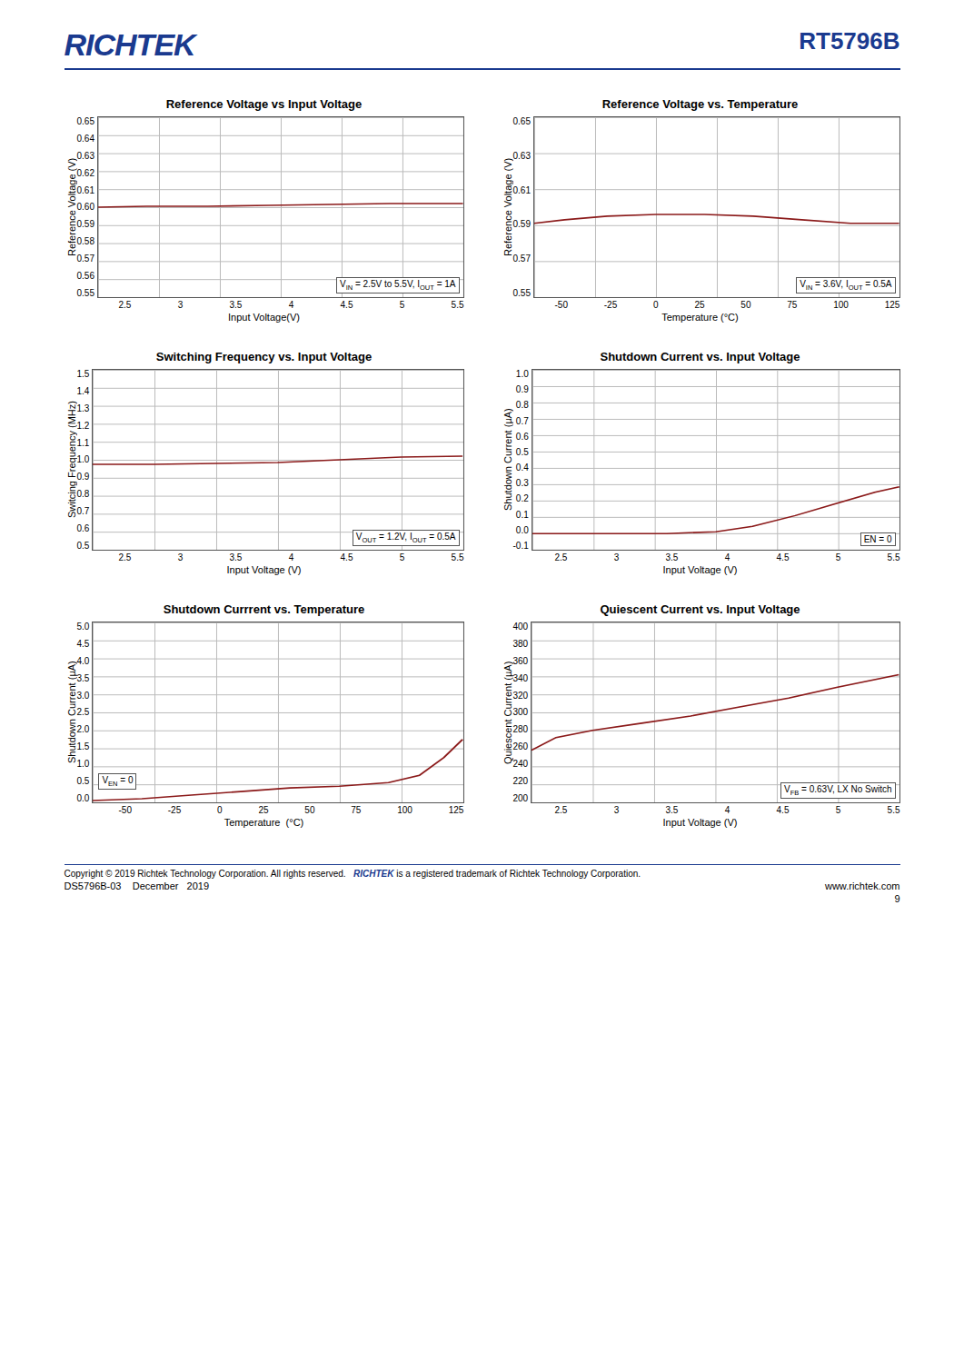RICHTEK
RT5796B
Reference Voltage vs Input Voltage
Reference Voltage (V)
0.650.640.630.620.610.600.590.580.570.560.55
VIN = 2.5V to 5.5V, IOUT = 1A
2.533.544.555.5
Input Voltage(V)
Reference Voltage vs. Temperature
Reference Voltage (V)
0.650.630.610.590.570.55
VIN = 3.6V, IOUT = 0.5A
-50-250255075100125
Temperature (°C)
Switching Frequency vs. Input Voltage
Switcing Frequency (MHz)
1.51.41.31.21.11.00.90.80.70.60.5
VOUT = 1.2V, IOUT = 0.5A
2.533.544.555.5
Input Voltage (V)
Shutdown Current vs. Input Voltage
Shutdown Current (µA)
1.00.90.80.70.60.50.40.30.20.10.0-0.1
EN = 0
2.533.544.555.5
Input Voltage (V)
Shutdown Currrent vs. Temperature
Shutdown Current (µA)
5.04.54.03.53.02.52.01.51.00.50.0
VEN = 0
-50-250255075100125
Temperature (°C)
Quiescent Current vs. Input Voltage
Quiescent Current (µA)
400380360340320300280260240220200
VFB = 0.63V, LX No Switch
2.533.544.555.5
Input Voltage (V)
Copyright © 2019 Richtek Technology Corporation. All rights reserved. RICHTEK is a registered trademark of Richtek Technology Corporation.
DS5796B-03 December 2019 www.richtek.com
9